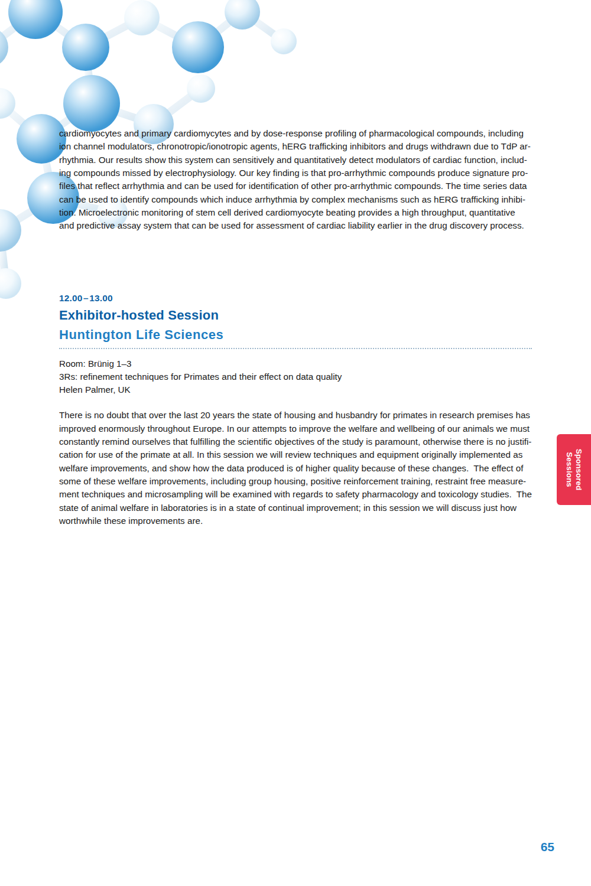cardiomyocytes and primary cardiomycytes and by dose-response profiling of pharmacological compounds, including ion channel modulators, chronotropic/ionotropic agents, hERG trafficking inhibitors and drugs withdrawn due to TdP arrhythmia. Our results show this system can sensitively and quantitatively detect modulators of cardiac function, including compounds missed by electrophysiology. Our key finding is that pro-arrhythmic compounds produce signature profiles that reflect arrhythmia and can be used for identification of other pro-arrhythmic compounds. The time series data can be used to identify compounds which induce arrhythmia by complex mechanisms such as hERG trafficking inhibition. Microelectronic monitoring of stem cell derived cardiomyocyte beating provides a high throughput, quantitative and predictive assay system that can be used for assessment of cardiac liability earlier in the drug discovery process.
12.00 – 13.00
Exhibitor-hosted Session
Huntington Life Sciences
Room: Brünig 1–3 3Rs: refinement techniques for Primates and their effect on data quality Helen Palmer, UK
There is no doubt that over the last 20 years the state of housing and husbandry for primates in research premises has improved enormously throughout Europe. In our attempts to improve the welfare and wellbeing of our animals we must constantly remind ourselves that fulfilling the scientific objectives of the study is paramount, otherwise there is no justification for use of the primate at all. In this session we will review techniques and equipment originally implemented as welfare improvements, and show how the data produced is of higher quality because of these changes. The effect of some of these welfare improvements, including group housing, positive reinforcement training, restraint free measurement techniques and microsampling will be examined with regards to safety pharmacology and toxicology studies. The state of animal welfare in laboratories is in a state of continual improvement; in this session we will discuss just how worthwhile these improvements are.
Sponsored
Sessions
65